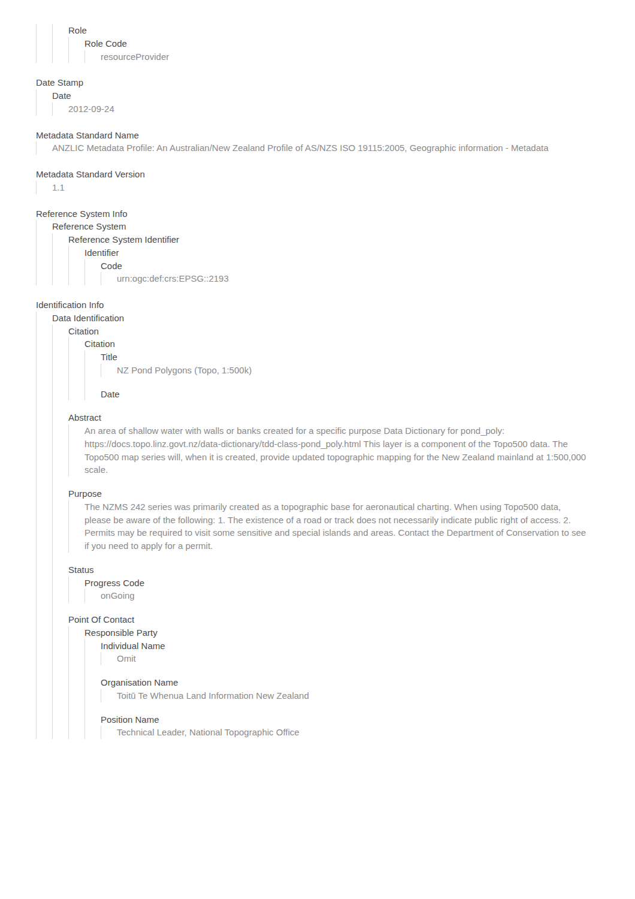Role
Role Code
resourceProvider
Date Stamp
Date
2012-09-24
Metadata Standard Name
ANZLIC Metadata Profile: An Australian/New Zealand Profile of AS/NZS ISO 19115:2005, Geographic information - Metadata
Metadata Standard Version
1.1
Reference System Info
Reference System
Reference System Identifier
Identifier
Code
urn:ogc:def:crs:EPSG::2193
Identification Info
Data Identification
Citation
Citation
Title
NZ Pond Polygons (Topo, 1:500k)
Date
Abstract
An area of shallow water with walls or banks created for a specific purpose Data Dictionary for pond_poly: https://docs.topo.linz.govt.nz/data-dictionary/tdd-class-pond_poly.html This layer is a component of the Topo500 data. The Topo500 map series will, when it is created, provide updated topographic mapping for the New Zealand mainland at 1:500,000 scale.
Purpose
The NZMS 242 series was primarily created as a topographic base for aeronautical charting. When using Topo500 data, please be aware of the following: 1. The existence of a road or track does not necessarily indicate public right of access. 2. Permits may be required to visit some sensitive and special islands and areas. Contact the Department of Conservation to see if you need to apply for a permit.
Status
Progress Code
onGoing
Point Of Contact
Responsible Party
Individual Name
Omit
Organisation Name
Toitū Te Whenua Land Information New Zealand
Position Name
Technical Leader, National Topographic Office